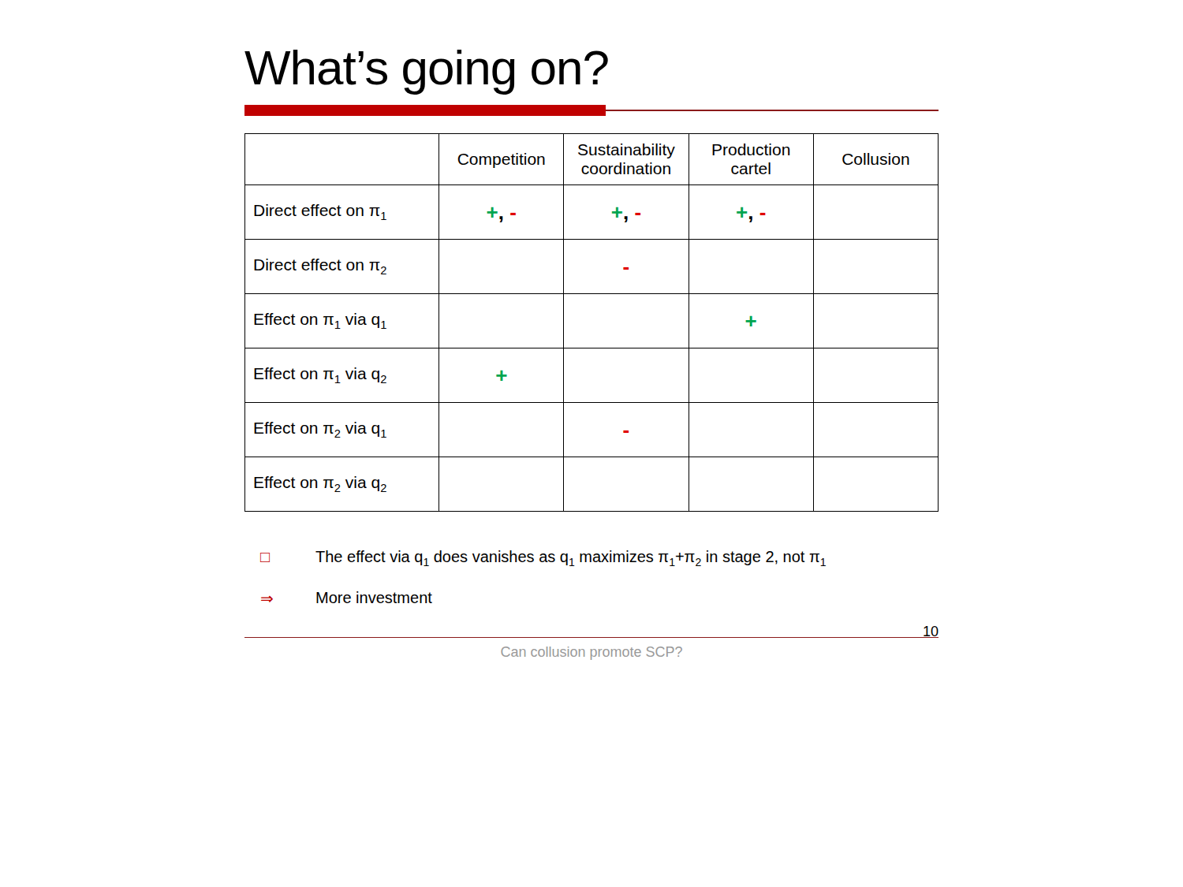What’s going on?
| | Competition | Sustainability coordination | Production cartel | Collusion |
| --- | --- | --- | --- | --- |
| Direct effect on π 1 | + , - | + , - | + , - | |
| Direct effect on π 2 | | - | | |
| Effect on π 1 via q 1 | | | + | |
| Effect on π 1 via q 2 | + | | | |
| Effect on π 2 via q 1 | | - | | |
| Effect on π 2 via q 2 | | | | |
□The effect via q1 does vanishes as q1 maximizes π1+π2 in stage 2, not π1
⇒More investment
Can collusion promote SCP?
10